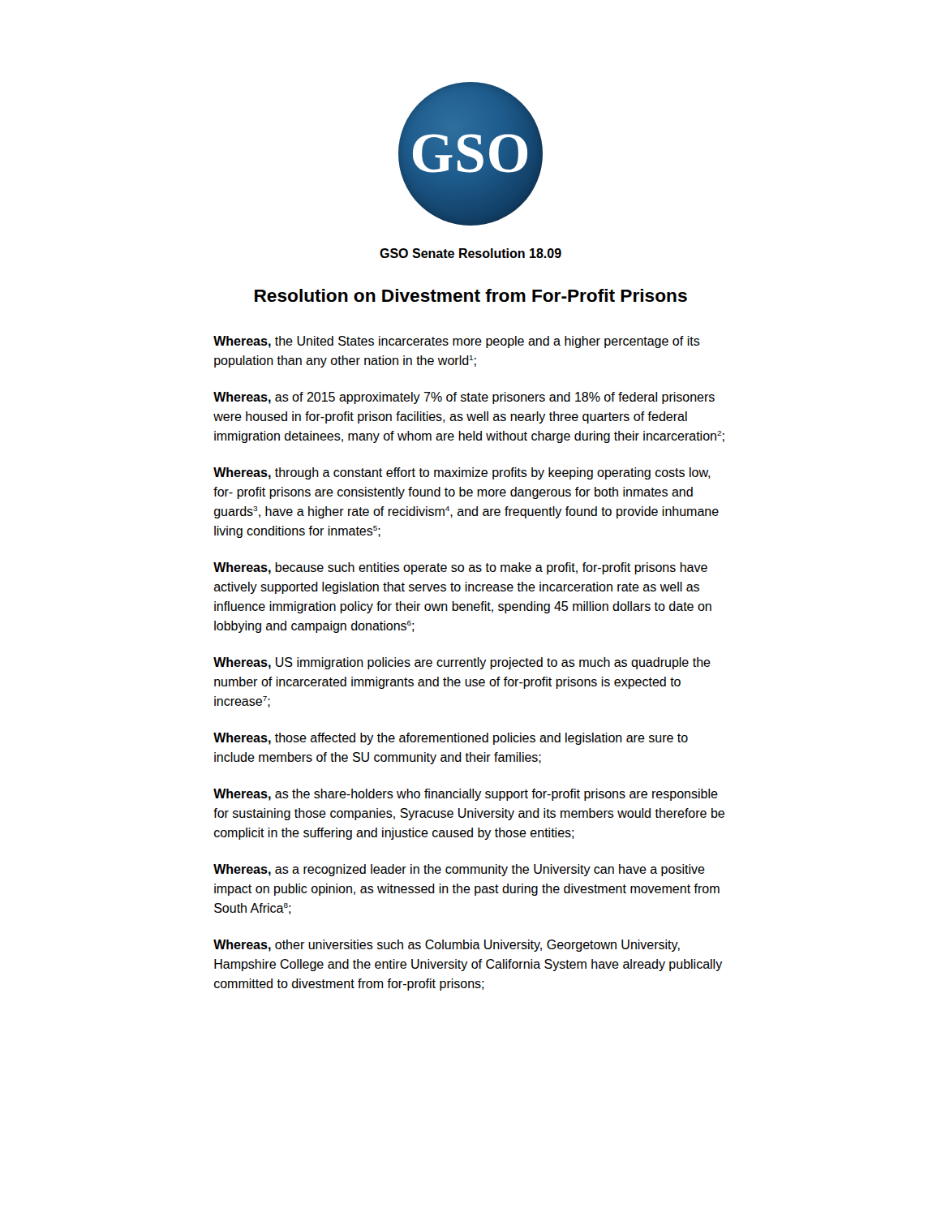GSO
GSO Senate Resolution 18.09
Resolution on Divestment from For-Profit Prisons
Whereas, the United States incarcerates more people and a higher percentage of its population than any other nation in the world1;
Whereas, as of 2015 approximately 7% of state prisoners and 18% of federal prisoners were housed in for-profit prison facilities, as well as nearly three quarters of federal immigration detainees, many of whom are held without charge during their incarceration2;
Whereas, through a constant effort to maximize profits by keeping operating costs low, for- profit prisons are consistently found to be more dangerous for both inmates and guards3, have a higher rate of recidivism4, and are frequently found to provide inhumane living conditions for inmates5;
Whereas, because such entities operate so as to make a profit, for-profit prisons have actively supported legislation that serves to increase the incarceration rate as well as influence immigration policy for their own benefit, spending 45 million dollars to date on lobbying and campaign donations6;
Whereas, US immigration policies are currently projected to as much as quadruple the number of incarcerated immigrants and the use of for-profit prisons is expected to increase7;
Whereas, those affected by the aforementioned policies and legislation are sure to include members of the SU community and their families;
Whereas, as the share-holders who financially support for-profit prisons are responsible for sustaining those companies, Syracuse University and its members would therefore be complicit in the suffering and injustice caused by those entities;
Whereas, as a recognized leader in the community the University can have a positive impact on public opinion, as witnessed in the past during the divestment movement from South Africa8;
Whereas, other universities such as Columbia University, Georgetown University, Hampshire College and the entire University of California System have already publically committed to divestment from for-profit prisons;